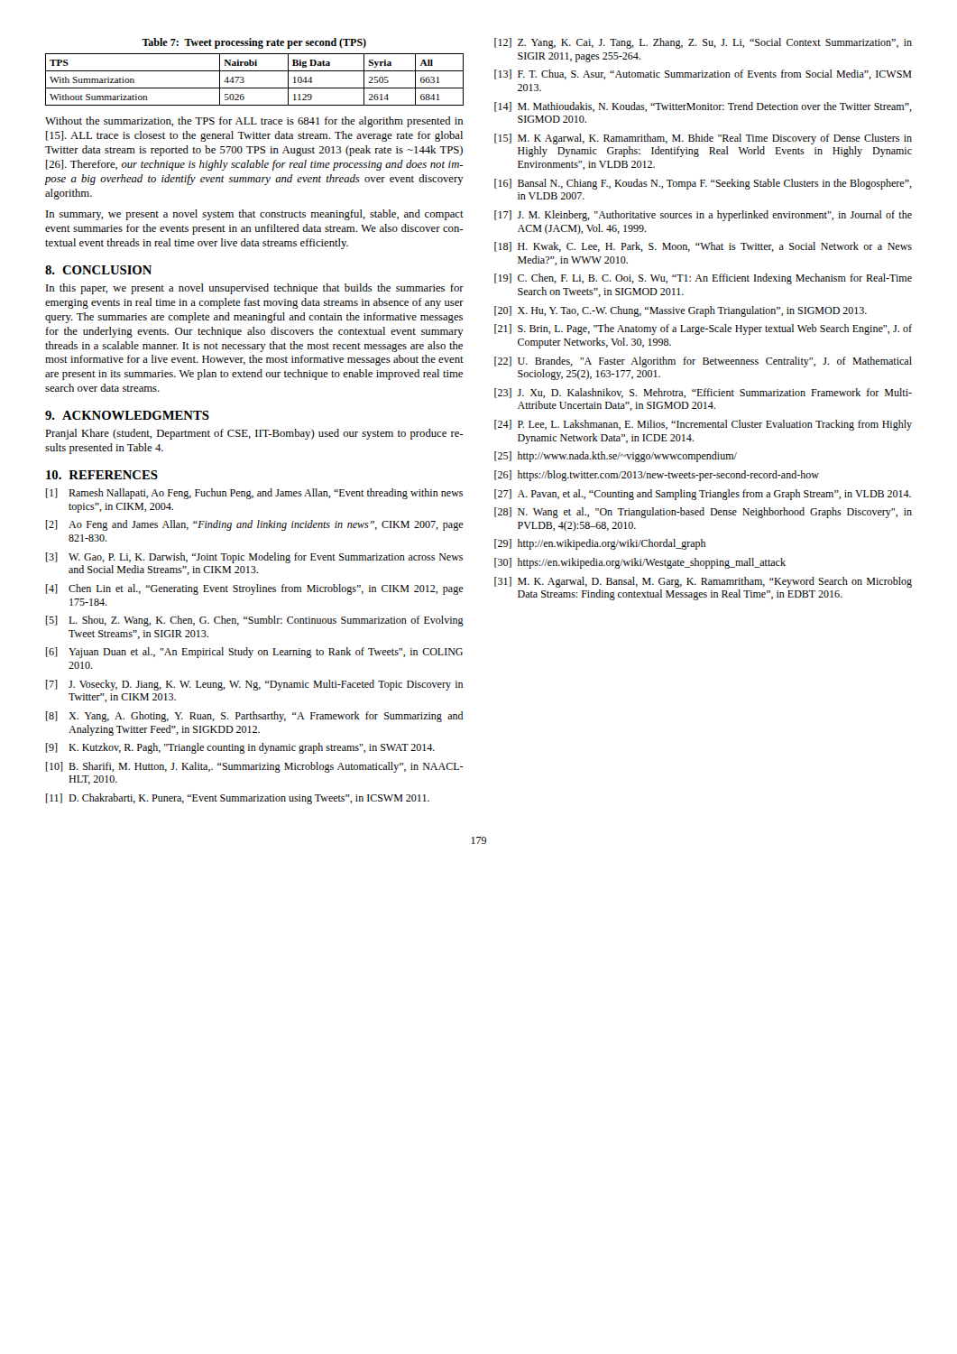Table 7: Tweet processing rate per second (TPS)
| TPS | Nairobi | Big Data | Syria | All |
| --- | --- | --- | --- | --- |
| With Summarization | 4473 | 1044 | 2505 | 6631 |
| Without Summarization | 5026 | 1129 | 2614 | 6841 |
Without the summarization, the TPS for ALL trace is 6841 for the algorithm presented in [15]. ALL trace is closest to the general Twitter data stream. The average rate for global Twitter data stream is reported to be 5700 TPS in August 2013 (peak rate is ~144k TPS) [26]. Therefore, our technique is highly scalable for real time processing and does not impose a big overhead to identify event summary and event threads over event discovery algorithm.
In summary, we present a novel system that constructs meaningful, stable, and compact event summaries for the events present in an unfiltered data stream. We also discover contextual event threads in real time over live data streams efficiently.
8. CONCLUSION
In this paper, we present a novel unsupervised technique that builds the summaries for emerging events in real time in a complete fast moving data streams in absence of any user query. The summaries are complete and meaningful and contain the informative messages for the underlying events. Our technique also discovers the contextual event summary threads in a scalable manner. It is not necessary that the most recent messages are also the most informative for a live event. However, the most informative messages about the event are present in its summaries. We plan to extend our technique to enable improved real time search over data streams.
9. ACKNOWLEDGMENTS
Pranjal Khare (student, Department of CSE, IIT-Bombay) used our system to produce results presented in Table 4.
10. REFERENCES
Ramesh Nallapati, Ao Feng, Fuchun Peng, and James Allan, “Event threading within news topics”, in CIKM, 2004.
Ao Feng and James Allan, “Finding and linking incidents in news”, CIKM 2007, page 821-830.
W. Gao, P. Li, K. Darwish, “Joint Topic Modeling for Event Summarization across News and Social Media Streams”, in CIKM 2013.
Chen Lin et al., “Generating Event Stroylines from Microblogs”, in CIKM 2012, page 175-184.
L. Shou, Z. Wang, K. Chen, G. Chen, “Sumblr: Continuous Summarization of Evolving Tweet Streams”, in SIGIR 2013.
Yajuan Duan et al., "An Empirical Study on Learning to Rank of Tweets", in COLING 2010.
J. Vosecky, D. Jiang, K. W. Leung, W. Ng, “Dynamic Multi-Faceted Topic Discovery in Twitter”, in CIKM 2013.
X. Yang, A. Ghoting, Y. Ruan, S. Parthsarthy, “A Framework for Summarizing and Analyzing Twitter Feed”, in SIGKDD 2012.
K. Kutzkov, R. Pagh, "Triangle counting in dynamic graph streams", in SWAT 2014.
B. Sharifi, M. Hutton, J. Kalita,. “Summarizing Microblogs Automatically”, in NAACL-HLT, 2010.
D. Chakrabarti, K. Punera, “Event Summarization using Tweets”, in ICSWM 2011.
Z. Yang, K. Cai, J. Tang, L. Zhang, Z. Su, J. Li, “Social Context Summarization”, in SIGIR 2011, pages 255-264.
F. T. Chua, S. Asur, “Automatic Summarization of Events from Social Media”, ICWSM 2013.
M. Mathioudakis, N. Koudas, “TwitterMonitor: Trend Detection over the Twitter Stream”, SIGMOD 2010.
M. K Agarwal, K. Ramamritham, M. Bhide "Real Time Discovery of Dense Clusters in Highly Dynamic Graphs: Identifying Real World Events in Highly Dynamic Environments", in VLDB 2012.
Bansal N., Chiang F., Koudas N., Tompa F. “Seeking Stable Clusters in the Blogosphere”, in VLDB 2007.
J. M. Kleinberg, "Authoritative sources in a hyperlinked environment", in Journal of the ACM (JACM), Vol. 46, 1999.
H. Kwak, C. Lee, H. Park, S. Moon, “What is Twitter, a Social Network or a News Media?”, in WWW 2010.
C. Chen, F. Li, B. C. Ooi, S. Wu, “T1: An Efficient Indexing Mechanism for Real-Time Search on Tweets”, in SIGMOD 2011.
X. Hu, Y. Tao, C.-W. Chung, “Massive Graph Triangulation”, in SIGMOD 2013.
S. Brin, L. Page, "The Anatomy of a Large-Scale Hyper textual Web Search Engine", J. of Computer Networks, Vol. 30, 1998.
U. Brandes, "A Faster Algorithm for Betweenness Centrality", J. of Mathematical Sociology, 25(2), 163-177, 2001.
J. Xu, D. Kalashnikov, S. Mehrotra, “Efficient Summarization Framework for Multi-Attribute Uncertain Data”, in SIGMOD 2014.
P. Lee, L. Lakshmanan, E. Milios, “Incremental Cluster Evaluation Tracking from Highly Dynamic Network Data”, in ICDE 2014.
http://www.nada.kth.se/~viggo/wwwcompendium/
https://blog.twitter.com/2013/new-tweets-per-second-record-and-how
A. Pavan, et al., “Counting and Sampling Triangles from a Graph Stream”, in VLDB 2014.
N. Wang et al., "On Triangulation-based Dense Neighborhood Graphs Discovery", in PVLDB, 4(2):58–68, 2010.
http://en.wikipedia.org/wiki/Chordal_graph
https://en.wikipedia.org/wiki/Westgate_shopping_mall_attack
M. K. Agarwal, D. Bansal, M. Garg, K. Ramamritham, “Keyword Search on Microblog Data Streams: Finding contextual Messages in Real Time”, in EDBT 2016.
179